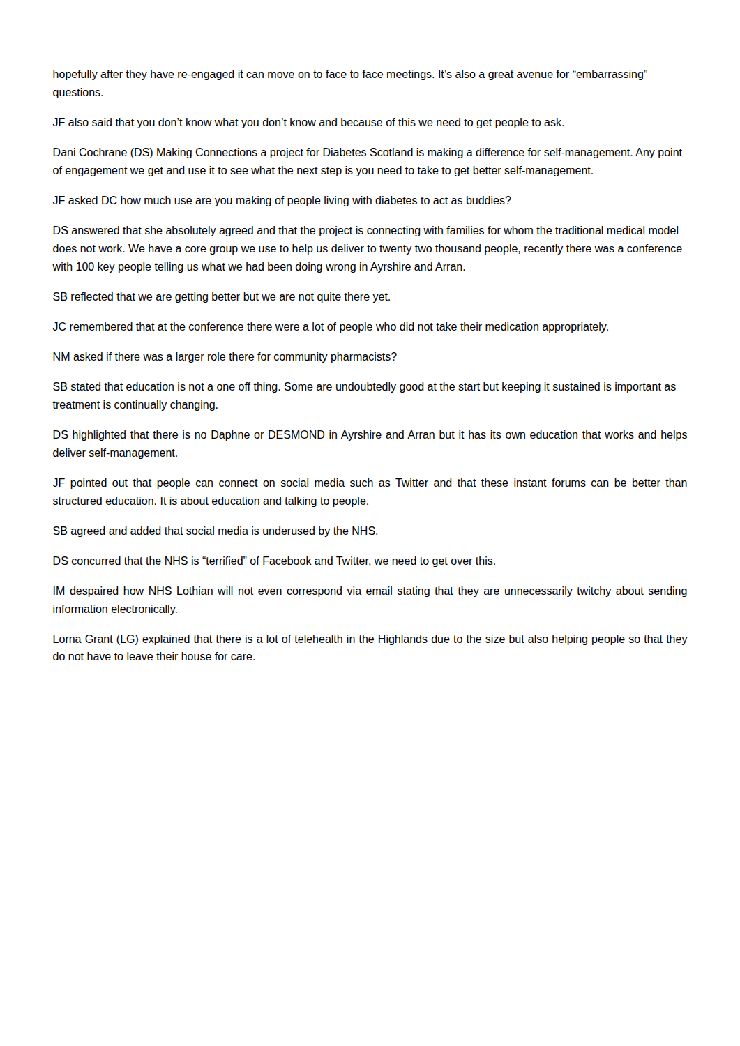hopefully after they have re-engaged it can move on to face to face meetings. It’s also a great avenue for “embarrassing” questions.
JF also said that you don’t know what you don’t know and because of this we need to get people to ask.
Dani Cochrane (DS) Making Connections a project for Diabetes Scotland is making a difference for self-management. Any point of engagement we get and use it to see what the next step is you need to take to get better self-management.
JF asked DC how much use are you making of people living with diabetes to act as buddies?
DS answered that she absolutely agreed and that the project is connecting with families for whom the traditional medical model does not work. We have a core group we use to help us deliver to twenty two thousand people, recently there was a conference with 100 key people telling us what we had been doing wrong in Ayrshire and Arran.
SB reflected that we are getting better but we are not quite there yet.
JC remembered that at the conference there were a lot of people who did not take their medication appropriately.
NM asked if there was a larger role there for community pharmacists?
SB stated that education is not a one off thing. Some are undoubtedly good at the start but keeping it sustained is important as treatment is continually changing.
DS highlighted that there is no Daphne or DESMOND in Ayrshire and Arran but it has its own education that works and helps deliver self-management.
JF pointed out that people can connect on social media such as Twitter and that these instant forums can be better than structured education. It is about education and talking to people.
SB agreed and added that social media is underused by the NHS.
DS concurred that the NHS is “terrified” of Facebook and Twitter, we need to get over this.
IM despaired how NHS Lothian will not even correspond via email stating that they are unnecessarily twitchy about sending information electronically.
Lorna Grant (LG) explained that there is a lot of telehealth in the Highlands due to the size but also helping people so that they do not have to leave their house for care.